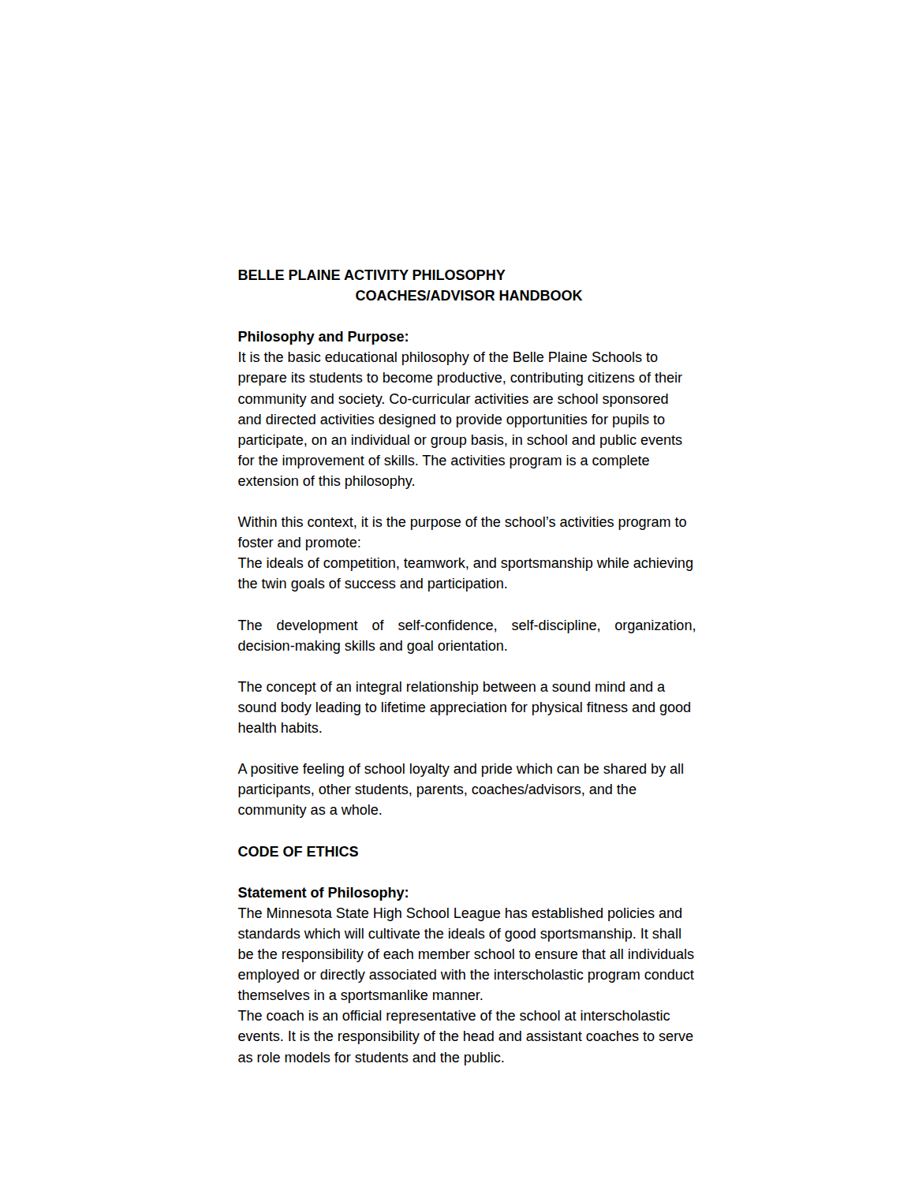BELLE PLAINE ACTIVITY PHILOSOPHYCOACHES/ADVISOR HANDBOOK
Philosophy and Purpose:
It is the basic educational philosophy of the Belle Plaine Schools to prepare its students to become productive, contributing citizens of their community and society. Co-curricular activities are school sponsored and directed activities designed to provide opportunities for pupils to participate, on an individual or group basis, in school and public events for the improvement of skills. The activities program is a complete extension of this philosophy.
Within this context, it is the purpose of the school’s activities program to foster and promote:
The ideals of competition, teamwork, and sportsmanship while achieving the twin goals of success and participation.
The development of self-confidence, self-discipline, organization, decision-making skills and goal orientation.
The concept of an integral relationship between a sound mind and a sound body leading to lifetime appreciation for physical fitness and good health habits.
A positive feeling of school loyalty and pride which can be shared by all participants, other students, parents, coaches/advisors, and the community as a whole.
CODE OF ETHICS
Statement of Philosophy:
The Minnesota State High School League has established policies and standards which will cultivate the ideals of good sportsmanship. It shall be the responsibility of each member school to ensure that all individuals employed or directly associated with the interscholastic program conduct themselves in a sportsmanlike manner.
The coach is an official representative of the school at interscholastic events. It is the responsibility of the head and assistant coaches to serve as role models for students and the public.